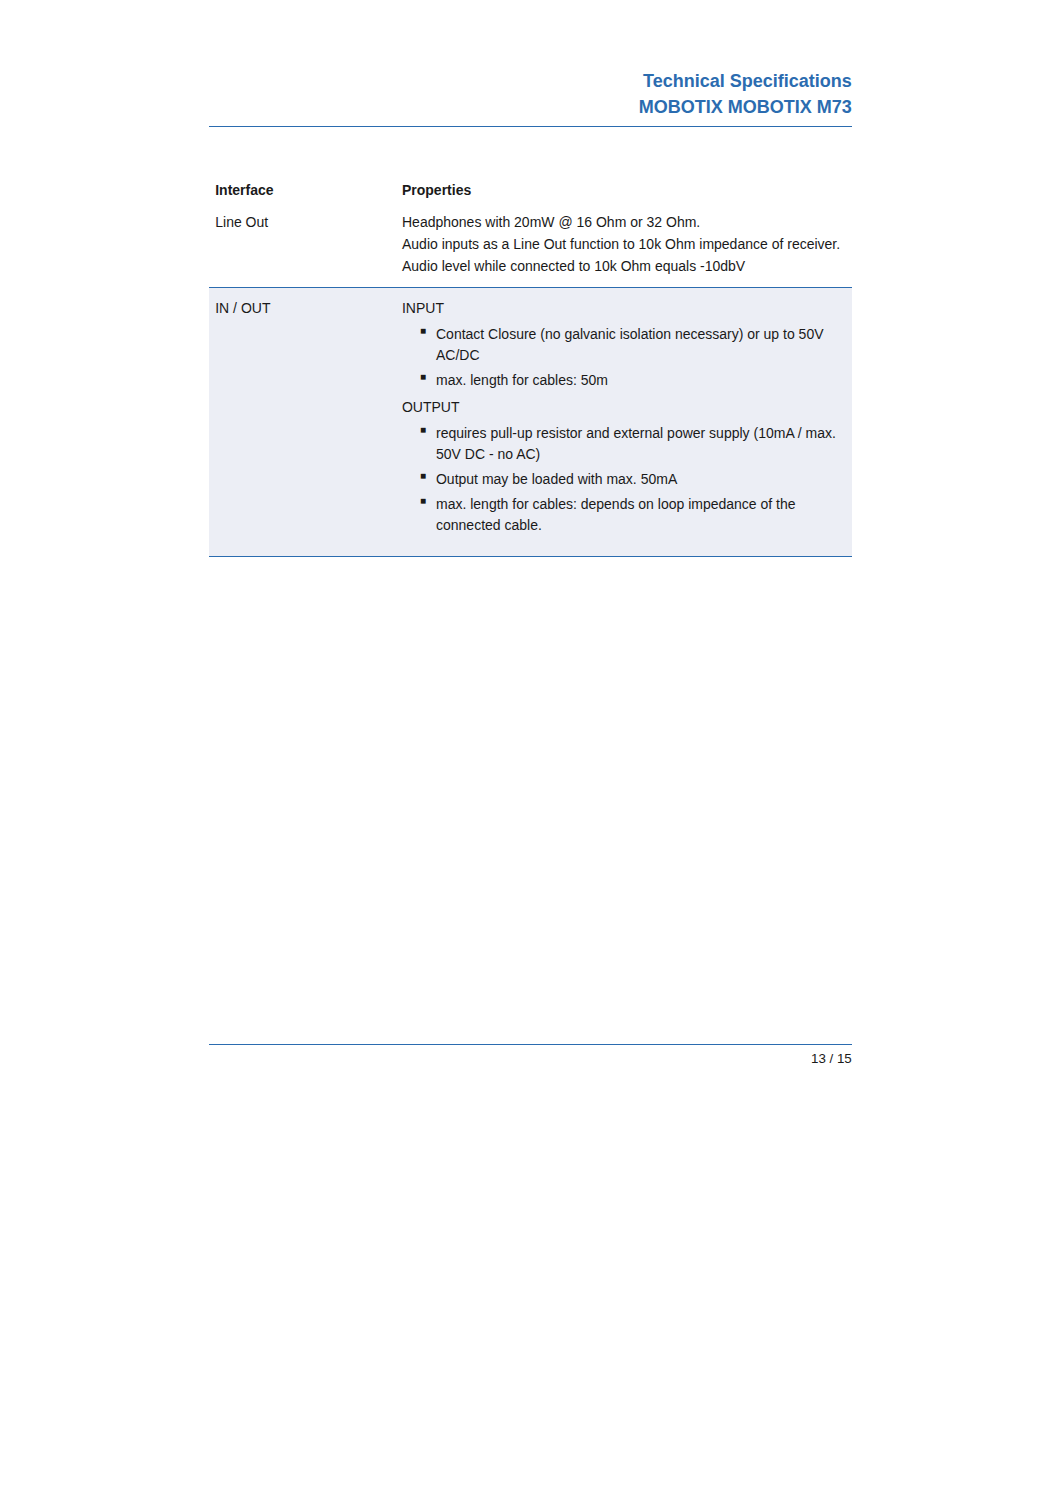Technical Specifications MOBOTIX MOBOTIX M73
| Interface | Properties |
| --- | --- |
| Line Out | Headphones with 20mW @ 16 Ohm or 32 Ohm. Audio inputs as a Line Out function to 10k Ohm impedance of receiver. Audio level while connected to 10k Ohm equals -10dbV |
| IN / OUT | INPUT Contact Closure (no galvanic isolation necessary) or up to 50V AC/DC max. length for cables: 50m OUTPUT requires pull-up resistor and external power supply (10mA / max. 50V DC - no AC) Output may be loaded with max. 50mA max. length for cables: depends on loop impedance of the connected cable. |
13 / 15